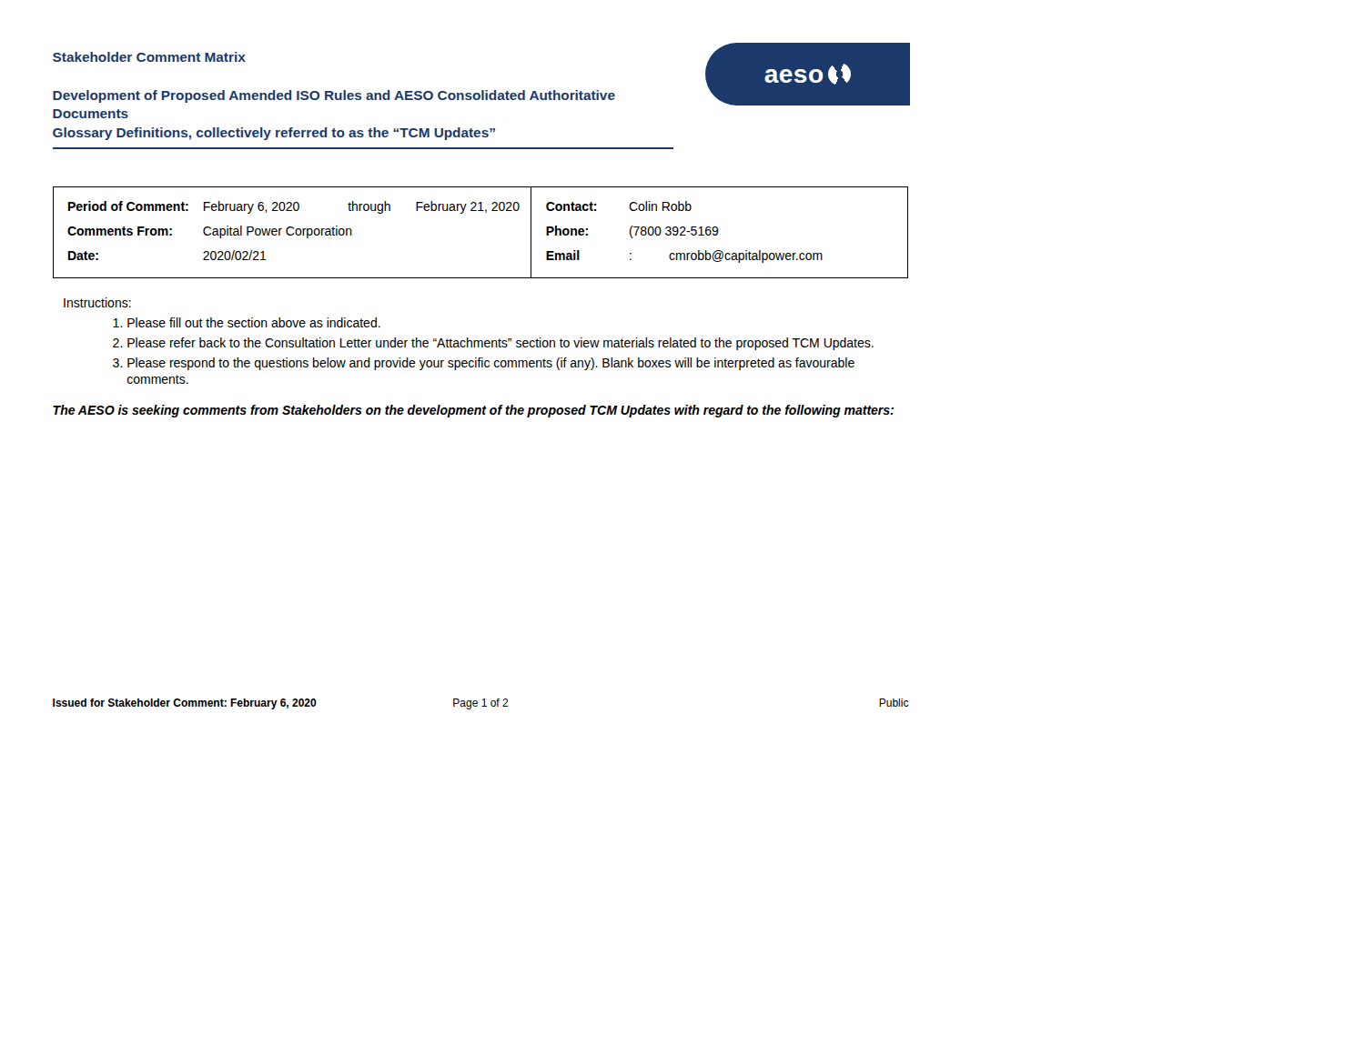aeso
Stakeholder Comment Matrix
Development of Proposed Amended ISO Rules and AESO Consolidated Authoritative Documents
Glossary Definitions, collectively referred to as the “TCM Updates”
Period of Comment: February 6, 2020 through February 21, 2020
Comments From: Capital Power Corporation
Date: 2020/02/21
Contact: Colin Robb
Phone: (7800 392-5169
Email: cmrobb@capitalpower.com
Instructions:
Please fill out the section above as indicated.
Please refer back to the Consultation Letter under the “Attachments” section to view materials related to the proposed TCM Updates.
Please respond to the questions below and provide your specific comments (if any). Blank boxes will be interpreted as favourable comments.
The AESO is seeking comments from Stakeholders on the development of the proposed TCM Updates with regard to the following matters:
Issued for Stakeholder Comment: February 6, 2020 Page 1 of 2 Public